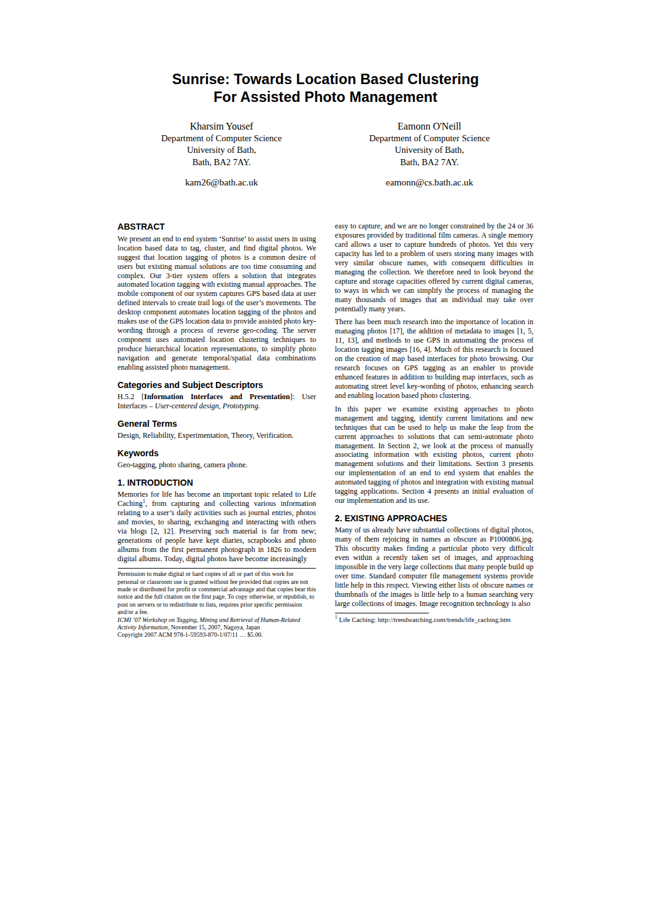Sunrise: Towards Location Based Clustering
For Assisted Photo Management
| Kharsim Yousef Department of Computer Science University of Bath, Bath, BA2 7AY. kam26@bath.ac.uk | Eamonn O'Neill Department of Computer Science University of Bath, Bath, BA2 7AY. eamonn@cs.bath.ac.uk |
ABSTRACT
We present an end to end system ‘Sunrise’ to assist users in using location based data to tag, cluster, and find digital photos. We suggest that location tagging of photos is a common desire of users but existing manual solutions are too time consuming and complex. Our 3-tier system offers a solution that integrates automated location tagging with existing manual approaches. The mobile component of our system captures GPS based data at user defined intervals to create trail logs of the user’s movements. The desktop component automates location tagging of the photos and makes use of the GPS location data to provide assisted photo key-wording through a process of reverse geo-coding. The server component uses automated location clustering techniques to produce hierarchical location representations, to simplify photo navigation and generate temporal/spatial data combinations enabling assisted photo management.
Categories and Subject Descriptors
H.5.2 [Information Interfaces and Presentation]: User Interfaces – User-centered design, Prototyping.
General Terms
Design, Reliability, Experimentation, Theory, Verification.
Keywords
Geo-tagging, photo sharing, camera phone.
1. INTRODUCTION
Memories for life has become an important topic related to Life Caching1, from capturing and collecting various information relating to a user’s daily activities such as journal entries, photos and movies, to sharing, exchanging and interacting with others via blogs [2, 12]. Preserving such material is far from new; generations of people have kept diaries, scrapbooks and photo albums from the first permanent photograph in 1826 to modern digital albums. Today, digital photos have become increasingly
Permission to make digital or hard copies of all or part of this work for personal or classroom use is granted without fee provided that copies are not made or distributed for profit or commercial advantage and that copies bear this notice and the full citation on the first page. To copy otherwise, or republish, to post on servers or to redistribute to lists, requires prior specific permission and/or a fee.
ICMI ’07 Workshop on Tagging, Mining and Retrieval of Human-Related Activity Information, November 15, 2007, Nagoya, Japan
Copyright 2007 ACM 978-1-59593-870-1/07/11 … $5.00.
easy to capture, and we are no longer constrained by the 24 or 36 exposures provided by traditional film cameras. A single memory card allows a user to capture hundreds of photos. Yet this very capacity has led to a problem of users storing many images with very similar obscure names, with consequent difficulties in managing the collection. We therefore need to look beyond the capture and storage capacities offered by current digital cameras, to ways in which we can simplify the process of managing the many thousands of images that an individual may take over potentially many years.
There has been much research into the importance of location in managing photos [17], the addition of metadata to images [1, 5, 11, 13], and methods to use GPS in automating the process of location tagging images [16, 4]. Much of this research is focused on the creation of map based interfaces for photo browsing. Our research focuses on GPS tagging as an enabler to provide enhanced features in addition to building map interfaces, such as automating street level key-wording of photos, enhancing search and enabling location based photo clustering.
In this paper we examine existing approaches to photo management and tagging, identify current limitations and new techniques that can be used to help us make the leap from the current approaches to solutions that can semi-automate photo management. In Section 2, we look at the process of manually associating information with existing photos, current photo management solutions and their limitations. Section 3 presents our implementation of an end to end system that enables the automated tagging of photos and integration with existing manual tagging applications. Section 4 presents an initial evaluation of our implementation and its use.
2. EXISTING APPROACHES
Many of us already have substantial collections of digital photos, many of them rejoicing in names as obscure as P1000806.jpg. This obscurity makes finding a particular photo very difficult even within a recently taken set of images, and approaching impossible in the very large collections that many people build up over time. Standard computer file management systems provide little help in this respect. Viewing either lists of obscure names or thumbnails of the images is little help to a human searching very large collections of images. Image recognition technology is also
1 Life Caching: http://trendwatching.com/trends/life_caching.htm